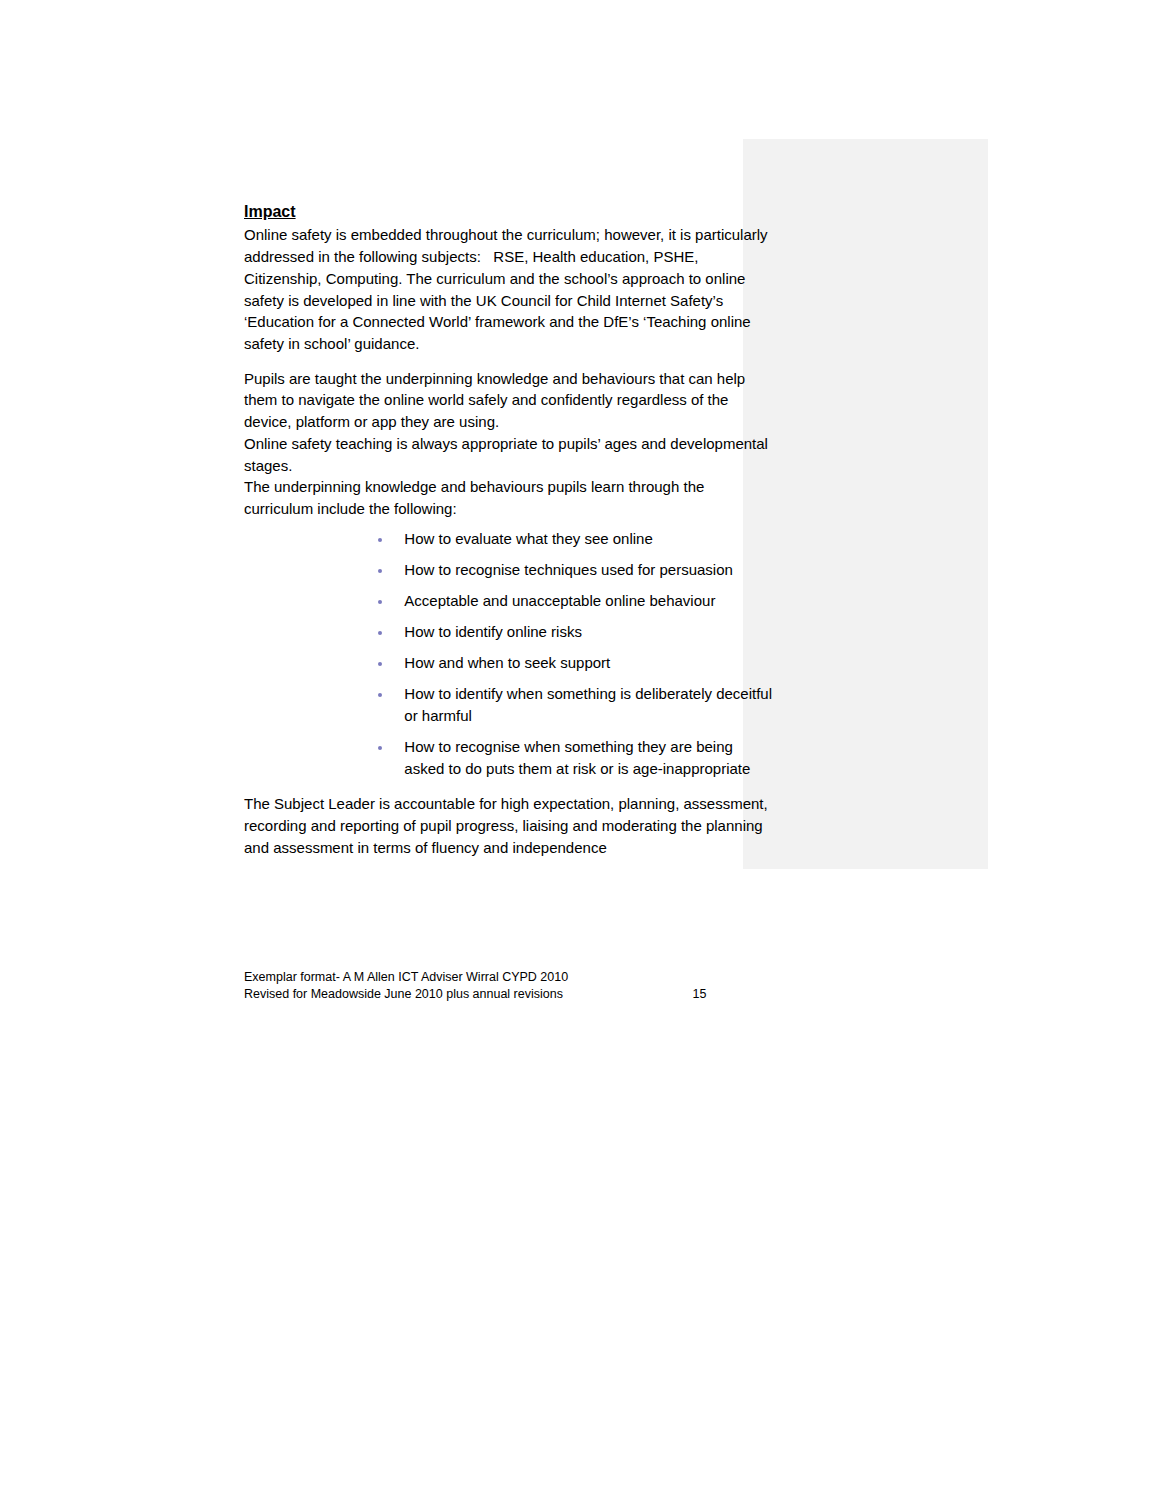Impact
Online safety is embedded throughout the curriculum; however, it is particularly addressed in the following subjects: RSE, Health education, PSHE, Citizenship, Computing. The curriculum and the school’s approach to online safety is developed in line with the UK Council for Child Internet Safety’s ‘Education for a Connected World’ framework and the DfE’s ‘Teaching online safety in school’ guidance.
Pupils are taught the underpinning knowledge and behaviours that can help them to navigate the online world safely and confidently regardless of the device, platform or app they are using.
Online safety teaching is always appropriate to pupils’ ages and developmental stages.
The underpinning knowledge and behaviours pupils learn through the curriculum include the following:
How to evaluate what they see online
How to recognise techniques used for persuasion
Acceptable and unacceptable online behaviour
How to identify online risks
How and when to seek support
How to identify when something is deliberately deceitful or harmful
How to recognise when something they are being asked to do puts them at risk or is age-inappropriate
The Subject Leader is accountable for high expectation, planning, assessment, recording and reporting of pupil progress, liaising and moderating the planning and assessment in terms of fluency and independence
Exemplar format- A M Allen ICT Adviser Wirral CYPD 2010
Revised for Meadowside June 2010 plus annual revisions 15